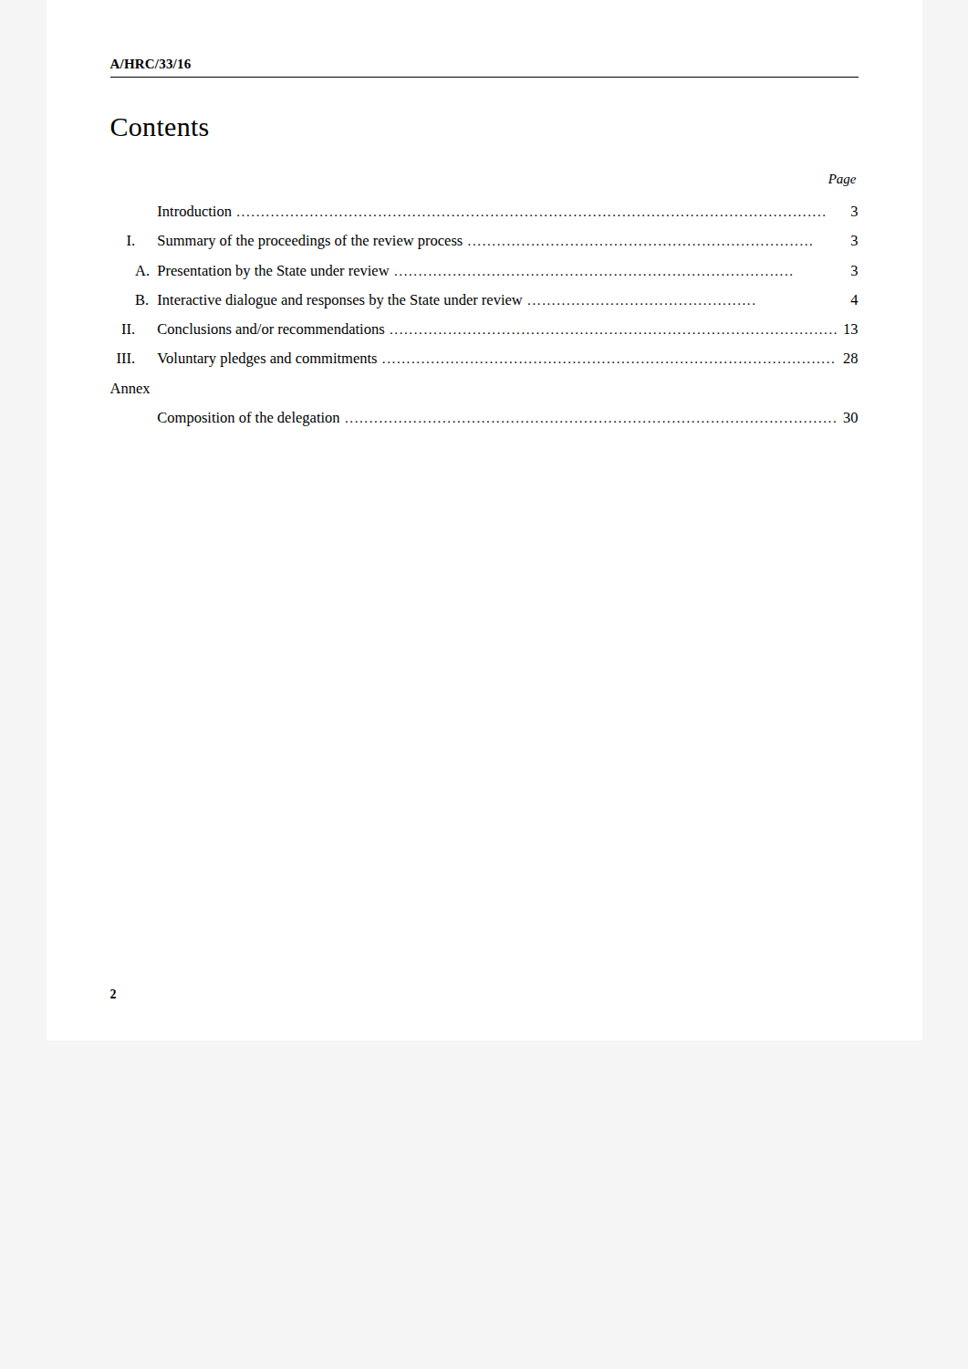A/HRC/33/16
Contents
Page
| | | Introduction ......................................................................................................................... | 3 |
| I. | | Summary of the proceedings of the review process ....................................................................... | 3 |
| | A. | Presentation by the State under review .................................................................................. | 3 |
| | B. | Interactive dialogue and responses by the State under review ............................................... | 4 |
| II. | | Conclusions and/or recommendations ............................................................................................ | 13 |
| III. | | Voluntary pledges and commitments ............................................................................................. | 28 |
| Annex | | |
| | | Composition of the delegation ..................................................................................................... | 30 |
2